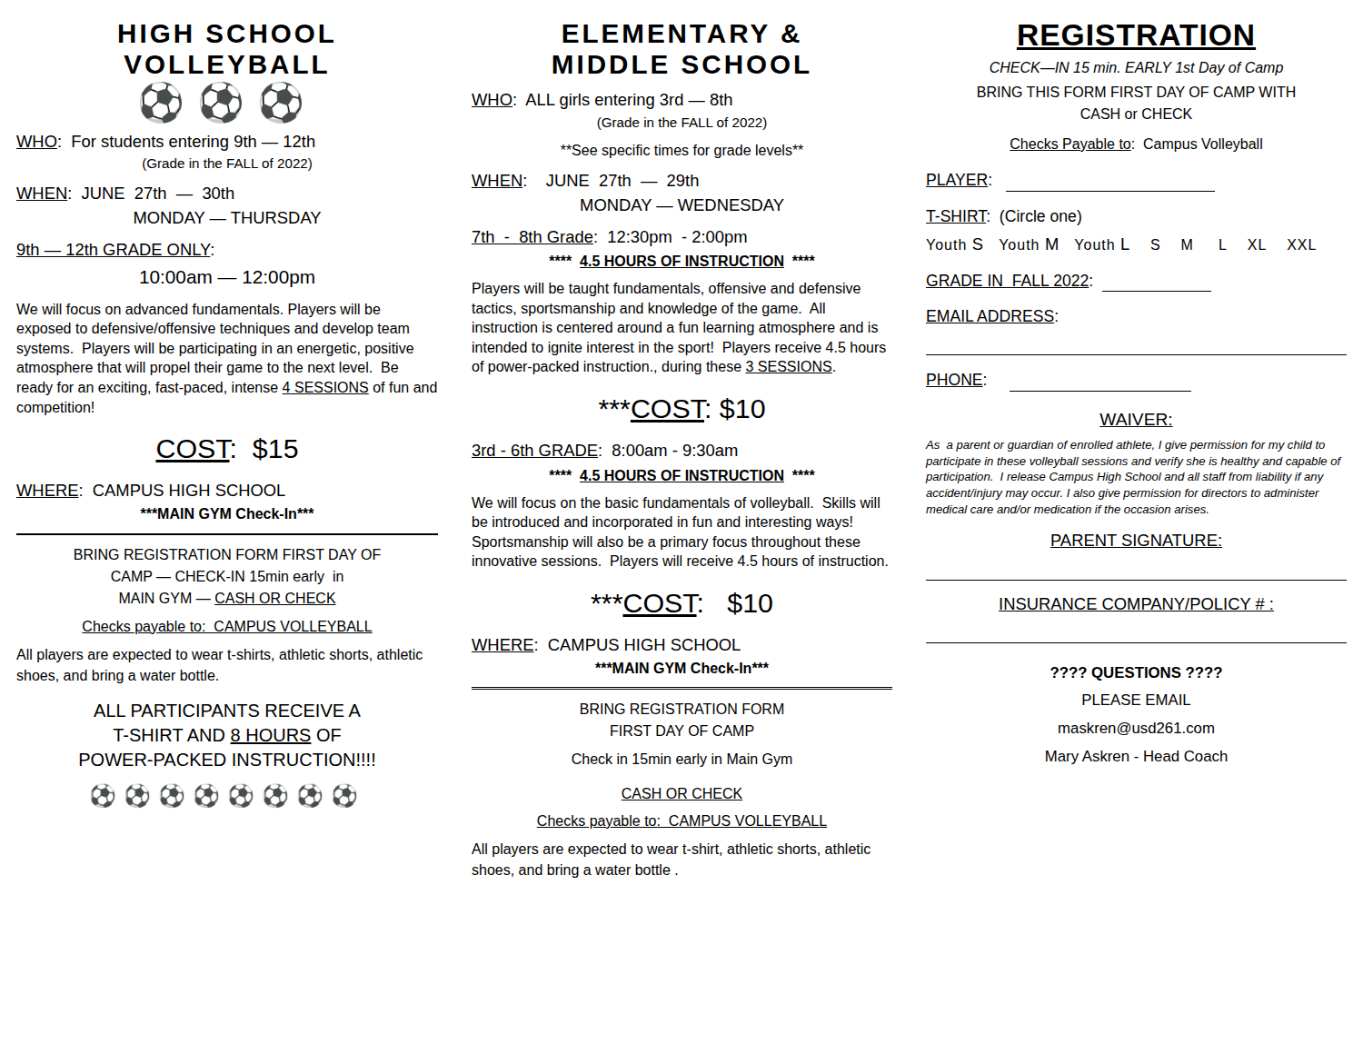HIGH SCHOOL
VOLLEYBALL
⚽⚽⚽
WHO: For students entering 9th — 12th
(Grade in the FALL of 2022)
WHEN: JUNE 27th — 30th
MONDAY — THURSDAY
9th — 12th GRADE ONLY:
10:00am — 12:00pm
We will focus on advanced fundamentals. Players will be exposed to defensive/offensive techniques and develop team systems. Players will be participating in an energetic, positive atmosphere that will propel their game to the next level. Be ready for an exciting, fast-paced, intense 4 SESSIONS of fun and competition!
COST: $15
WHERE: CAMPUS HIGH SCHOOL
***MAIN GYM Check-In***
BRING REGISTRATION FORM FIRST DAY OF
CAMP — CHECK-IN 15min early in
MAIN GYM — CASH OR CHECK
Checks payable to: CAMPUS VOLLEYBALL
All players are expected to wear t-shirts, athletic shorts, athletic shoes, and bring a water bottle.
ALL PARTICIPANTS RECEIVE A
T-SHIRT AND 8 HOURS OF
POWER-PACKED INSTRUCTION!!!!
⚽⚽⚽⚽⚽⚽⚽⚽
ELEMENTARY &
MIDDLE SCHOOL
WHO: ALL girls entering 3rd — 8th
(Grade in the FALL of 2022)
**See specific times for grade levels**
WHEN: JUNE 27th — 29th
MONDAY — WEDNESDAY
7th - 8th Grade: 12:30pm - 2:00pm
**** 4.5 HOURS OF INSTRUCTION ****
Players will be taught fundamentals, offensive and defensive tactics, sportsmanship and knowledge of the game. All instruction is centered around a fun learning atmosphere and is intended to ignite interest in the sport! Players receive 4.5 hours of power-packed instruction., during these 3 SESSIONS.
***COST: $10
3rd - 6th GRADE: 8:00am - 9:30am
**** 4.5 HOURS OF INSTRUCTION ****
We will focus on the basic fundamentals of volleyball. Skills will be introduced and incorporated in fun and interesting ways! Sportsmanship will also be a primary focus throughout these innovative sessions. Players will receive 4.5 hours of instruction.
***COST: $10
WHERE: CAMPUS HIGH SCHOOL
***MAIN GYM Check-In***
BRING REGISTRATION FORM
FIRST DAY OF CAMP
Check in 15min early in Main Gym
CASH OR CHECK
Checks payable to: CAMPUS VOLLEYBALL
All players are expected to wear t-shirt, athletic shorts, athletic shoes, and bring a water bottle .
REGISTRATION
CHECK—IN 15 min. EARLY 1st Day of Camp
BRING THIS FORM FIRST DAY OF CAMP WITH
CASH or CHECK
Checks Payable to: Campus Volleyball
PLAYER:
T-SHIRT: (Circle one)
Youth S Youth M Youth L S M L XL XXL
GRADE IN FALL 2022:
EMAIL ADDRESS:
PHONE:
WAIVER:
As a parent or guardian of enrolled athlete, I give permission for my child to participate in these volleyball sessions and verify she is healthy and capable of participation. I release Campus High School and all staff from liability if any accident/injury may occur. I also give permission for directors to administer medical care and/or medication if the occasion arises.
PARENT SIGNATURE:
INSURANCE COMPANY/POLICY # :
???? QUESTIONS ????
PLEASE EMAIL
maskren@usd261.com
Mary Askren - Head Coach